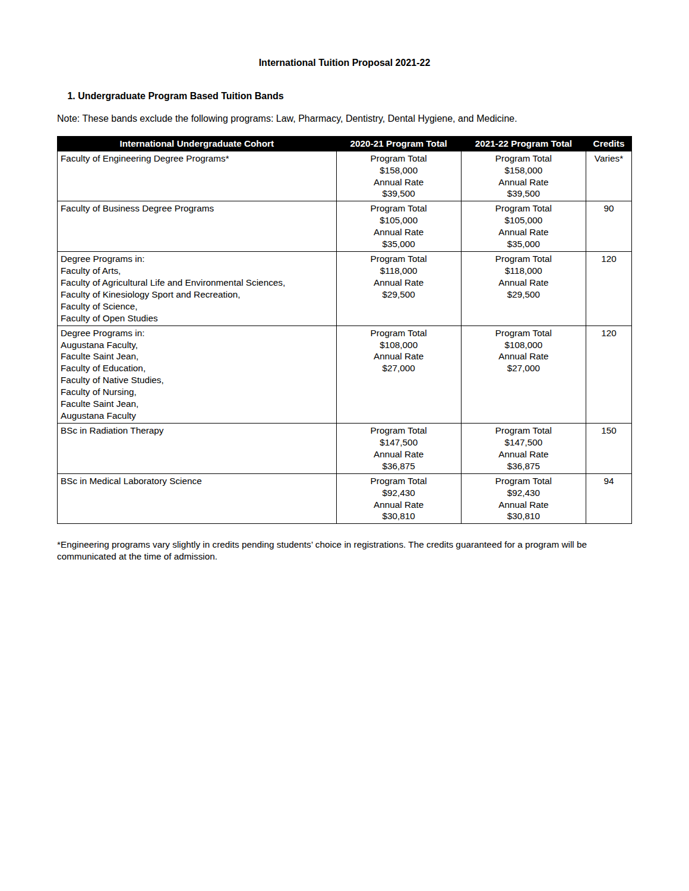International Tuition Proposal 2021-22
Undergraduate Program Based Tuition Bands
Note: These bands exclude the following programs: Law, Pharmacy, Dentistry, Dental Hygiene, and Medicine.
| International Undergraduate Cohort | 2020-21 Program Total | 2021-22 Program Total | Credits |
| --- | --- | --- | --- |
| Faculty of Engineering Degree Programs* | Program Total $158,000 Annual Rate $39,500 | Program Total $158,000 Annual Rate $39,500 | Varies* |
| Faculty of Business Degree Programs | Program Total $105,000 Annual Rate $35,000 | Program Total $105,000 Annual Rate $35,000 | 90 |
| Degree Programs in: Faculty of Arts, Faculty of Agricultural Life and Environmental Sciences, Faculty of Kinesiology Sport and Recreation, Faculty of Science, Faculty of Open Studies | Program Total $118,000 Annual Rate $29,500 | Program Total $118,000 Annual Rate $29,500 | 120 |
| Degree Programs in: Augustana Faculty, Faculte Saint Jean, Faculty of Education, Faculty of Native Studies, Faculty of Nursing, Faculte Saint Jean, Augustana Faculty | Program Total $108,000 Annual Rate $27,000 | Program Total $108,000 Annual Rate $27,000 | 120 |
| BSc in Radiation Therapy | Program Total $147,500 Annual Rate $36,875 | Program Total $147,500 Annual Rate $36,875 | 150 |
| BSc in Medical Laboratory Science | Program Total $92,430 Annual Rate $30,810 | Program Total $92,430 Annual Rate $30,810 | 94 |
*Engineering programs vary slightly in credits pending students’ choice in registrations. The credits guaranteed for a program will be communicated at the time of admission.